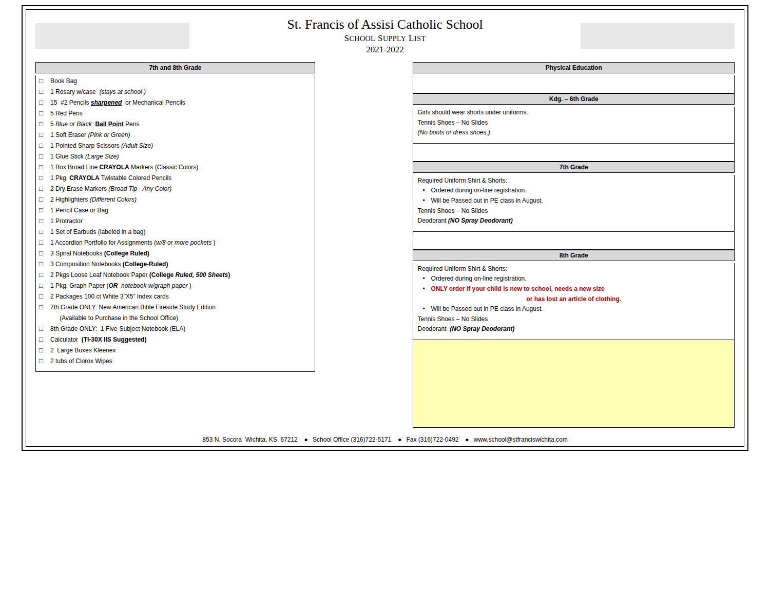St. Francis of Assisi Catholic School
SCHOOL SUPPLY LIST
2021-2022
7th and 8th Grade
Book Bag
1 Rosary w/case (stays at school )
15 #2 Pencils sharpened or Mechanical Pencils
5 Red Pens
5 Blue or Black Ball Point Pens
1 Soft Eraser (Pink or Green)
1 Pointed Sharp Scissors (Adult Size)
1 Glue Stick (Large Size)
1 Box Broad Line CRAYOLA Markers (Classic Colors)
1 Pkg. CRAYOLA Twistable Colored Pencils
2 Dry Erase Markers (Broad Tip - Any Color)
2 Highlighters (Different Colors)
1 Pencil Case or Bag
1 Protractor
1 Set of Earbuds (labeled in a bag)
1 Accordion Portfolio for Assignments (w/8 or more pockets )
3 Spiral Notebooks (College Ruled)
3 Composition Notebooks (College-Ruled)
2 Pkgs Loose Leaf Notebook Paper (College Ruled, 500 Sheets)
1 Pkg. Graph Paper (OR notebook w/graph paper )
2 Packages 100 ct White 3”X5” Index cards
7th Grade ONLY: New American Bible Fireside Study Edition
(Available to Purchase in the School Office)
8th Grade ONLY: 1 Five-Subject Notebook (ELA)
Calculator (TI-30X IIS Suggested)
2 Large Boxes Kleenex
2 tubs of Clorox Wipes
Physical Education
Kdg. – 6th Grade
Girls should wear shorts under uniforms.
Tennis Shoes – No Slides
(No boots or dress shoes.)
7th Grade
Required Uniform Shirt & Shorts:
Ordered during on-line registration.
Will be Passed out in PE class in August.
Tennis Shoes – No Slides
Deodorant (NO Spray Deodorant)
8th Grade
Required Uniform Shirt & Shorts:
Ordered during on-line registration.
ONLY order if your child is new to school, needs a new size
or has lost an article of clothing.
Will be Passed out in PE class in August.
Tennis Shoes – No Slides
Deodorant (NO Spray Deodorant)
853 N. Socora Wichita, KS 67212 ● School Office (316)722-5171 ● Fax (316)722-0492 ● www.school@stfranciswichita.com